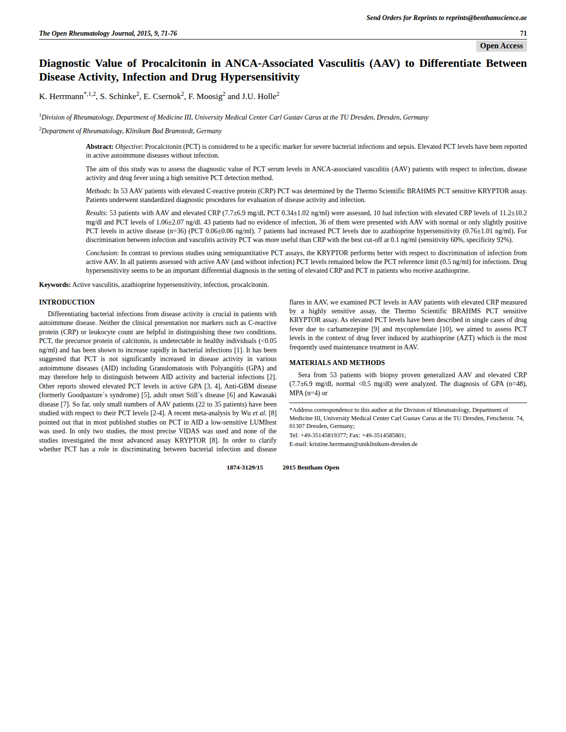Send Orders for Reprints to reprints@benthamscience.ae
The Open Rheumatology Journal, 2015, 9, 71-76 71
Open Access
Diagnostic Value of Procalcitonin in ANCA-Associated Vasculitis (AAV) to Differentiate Between Disease Activity, Infection and Drug Hypersensitivity
K. Herrmann*,1,2, S. Schinke2, E. Csernok2, F. Moosig2 and J.U. Holle2
1Division of Rheumatology, Department of Medicine III, University Medical Center Carl Gustav Carus at the TU Dresden, Dresden, Germany
2Department of Rheumatology, Klinikum Bad Bramstedt, Germany
Abstract: Objective: Procalcitonin (PCT) is considered to be a specific marker for severe bacterial infections and sepsis. Elevated PCT levels have been reported in active autoimmune diseases without infection.
The aim of this study was to assess the diagnostic value of PCT serum levels in ANCA-associated vasculitis (AAV) patients with respect to infection, disease activity and drug fever using a high sensitive PCT detection method.
Methods: In 53 AAV patients with elevated C-reactive protein (CRP) PCT was determined by the Thermo Scientific BRAHMS PCT sensitive KRYPTOR assay. Patients underwent standardized diagnostic procedures for evaluation of disease activity and infection.
Results: 53 patients with AAV and elevated CRP (7.7±6.9 mg/dl, PCT 0.34±1.02 ng/ml) were assessed, 10 had infection with elevated CRP levels of 11.2±10.2 mg/dl and PCT levels of 1.06±2.07 ng/dl. 43 patients had no evidence of infection, 36 of them were presented with AAV with normal or only slightly positive PCT levels in active disease (n=36) (PCT 0.06±0.06 ng/ml). 7 patients had increased PCT levels due to azathioprine hypersensitivity (0.76±1.01 ng/ml). For discrimination between infection and vasculitis activity PCT was more useful than CRP with the best cut-off at 0.1 ng/ml (sensitivity 60%, specificity 92%).
Conclusion: In contrast to previous studies using semiquantitative PCT assays, the KRYPTOR performs better with respect to discrimination of infection from active AAV. In all patients assessed with active AAV (and without infection) PCT levels remained below the PCT reference limit (0.5 ng/ml) for infections. Drug hypersensitivity seems to be an important differential diagnosis in the setting of elevated CRP and PCT in patients who receive azathioprine.
Keywords: Active vasculitis, azathioprine hypersensitivity, infection, procalcitonin.
INTRODUCTION
Differentiating bacterial infections from disease activity is crucial in patients with autoimmune disease. Neither the clinical presentation nor markers such as C-reactive protein (CRP) or leukocyte count are helpful in distinguishing these two conditions. PCT, the precursor protein of calcitonin, is undetectable in healthy individuals (<0.05 ng/ml) and has been shown to increase rapidly in bacterial infections [1]. It has been suggested that PCT is not significantly increased in disease activity in various autoimmune diseases (AID) including Granulomatosis with Polyangiitis (GPA) and may therefore help to distinguish between AID activity and bacterial infections [2]. Other reports showed elevated PCT levels in active GPA [3, 4], Anti-GBM disease (formerly Goodpasture`s syndrome) [5], adult onset Still`s disease [6] and Kawasaki disease [7]. So far, only small numbers of AAV patients (22 to 35 patients) have been studied with respect to their PCT levels [2-4]. A recent meta-analysis by Wu et al. [8] pointed out that in most published studies on PCT in AID a low-sensitive LUMItest was used. In only two studies, the most precise VIDAS was used and none of the studies investigated the most advanced assay KRYPTOR [8]. In order to clarify whether PCT has a role in discriminating between bacterial infection and disease flares in AAV, we examined PCT levels in AAV patients with elevated CRP measured by a highly sensitive assay, the Thermo Scientific BRAHMS PCT sensitive KRYPTOR assay. As elevated PCT levels have been described in single cases of drug fever due to carbamezepine [9] and mycophenolate [10], we aimed to assess PCT levels in the context of drug fever induced by azathioprine (AZT) which is the most frequently used maintenance treatment in AAV.
MATERIALS AND METHODS
Sera from 53 patients with biopsy proven generalized AAV and elevated CRP (7.7±6.9 mg/dl, normal <0.5 mg/dl) were analyzed. The diagnosis of GPA (n=48), MPA (n=4) or
*Address correspondence to this author at the Division of Rheumatology, Department of Medicine III, University Medical Center Carl Gustav Carus at the TU Dresden, Fetscherstr. 74, 01307 Dresden, Germany;
Tel: +49-35145819377; Fax: +49-3514585801;
E-mail: kristine.herrmann@uniklinikum-dresden.de
1874-3129/152015 Bentham Open